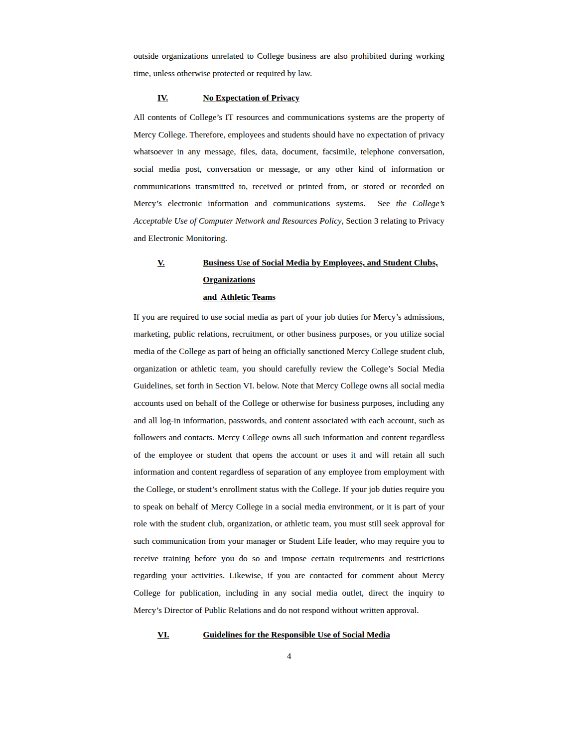outside organizations unrelated to College business are also prohibited during working time, unless otherwise protected or required by law.
IV. No Expectation of Privacy
All contents of College’s IT resources and communications systems are the property of Mercy College. Therefore, employees and students should have no expectation of privacy whatsoever in any message, files, data, document, facsimile, telephone conversation, social media post, conversation or message, or any other kind of information or communications transmitted to, received or printed from, or stored or recorded on Mercy’s electronic information and communications systems. See the College’s Acceptable Use of Computer Network and Resources Policy, Section 3 relating to Privacy and Electronic Monitoring.
V. Business Use of Social Media by Employees, and Student Clubs, Organizationsand Athletic Teams
If you are required to use social media as part of your job duties for Mercy’s admissions, marketing, public relations, recruitment, or other business purposes, or you utilize social media of the College as part of being an officially sanctioned Mercy College student club, organization or athletic team, you should carefully review the College’s Social Media Guidelines, set forth in Section VI. below. Note that Mercy College owns all social media accounts used on behalf of the College or otherwise for business purposes, including any and all log-in information, passwords, and content associated with each account, such as followers and contacts. Mercy College owns all such information and content regardless of the employee or student that opens the account or uses it and will retain all such information and content regardless of separation of any employee from employment with the College, or student’s enrollment status with the College. If your job duties require you to speak on behalf of Mercy College in a social media environment, or it is part of your role with the student club, organization, or athletic team, you must still seek approval for such communication from your manager or Student Life leader, who may require you to receive training before you do so and impose certain requirements and restrictions regarding your activities. Likewise, if you are contacted for comment about Mercy College for publication, including in any social media outlet, direct the inquiry to Mercy’s Director of Public Relations and do not respond without written approval.
VI. Guidelines for the Responsible Use of Social Media
4